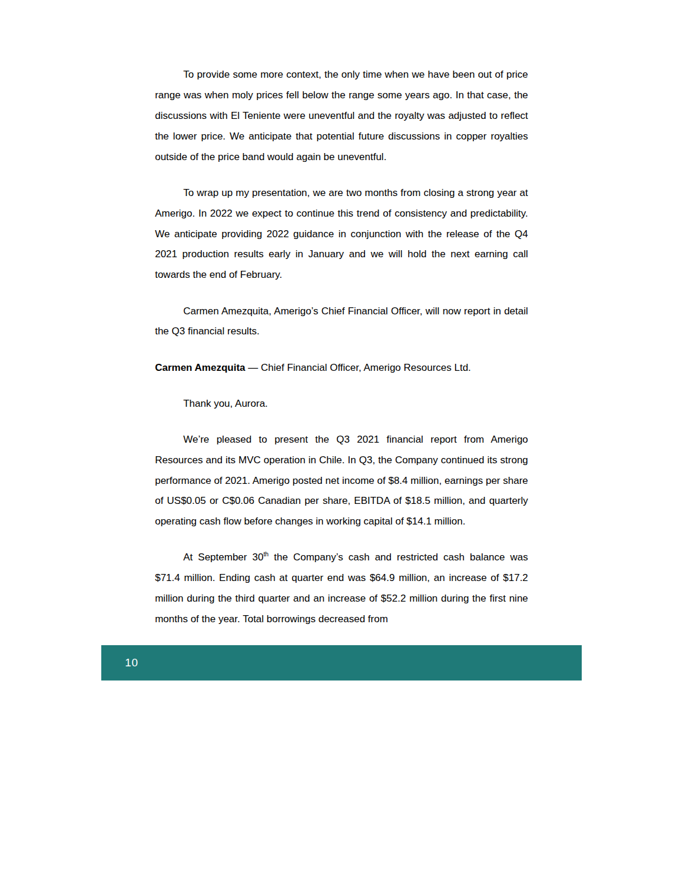To provide some more context, the only time when we have been out of price range was when moly prices fell below the range some years ago. In that case, the discussions with El Teniente were uneventful and the royalty was adjusted to reflect the lower price. We anticipate that potential future discussions in copper royalties outside of the price band would again be uneventful.
To wrap up my presentation, we are two months from closing a strong year at Amerigo. In 2022 we expect to continue this trend of consistency and predictability. We anticipate providing 2022 guidance in conjunction with the release of the Q4 2021 production results early in January and we will hold the next earning call towards the end of February.
Carmen Amezquita, Amerigo’s Chief Financial Officer, will now report in detail the Q3 financial results.
Carmen Amezquita — Chief Financial Officer, Amerigo Resources Ltd.
Thank you, Aurora.
We’re pleased to present the Q3 2021 financial report from Amerigo Resources and its MVC operation in Chile. In Q3, the Company continued its strong performance of 2021. Amerigo posted net income of $8.4 million, earnings per share of US$0.05 or C$0.06 Canadian per share, EBITDA of $18.5 million, and quarterly operating cash flow before changes in working capital of $14.1 million.
At September 30th the Company’s cash and restricted cash balance was $71.4 million. Ending cash at quarter end was $64.9 million, an increase of $17.2 million during the third quarter and an increase of $52.2 million during the first nine months of the year. Total borrowings decreased from
10